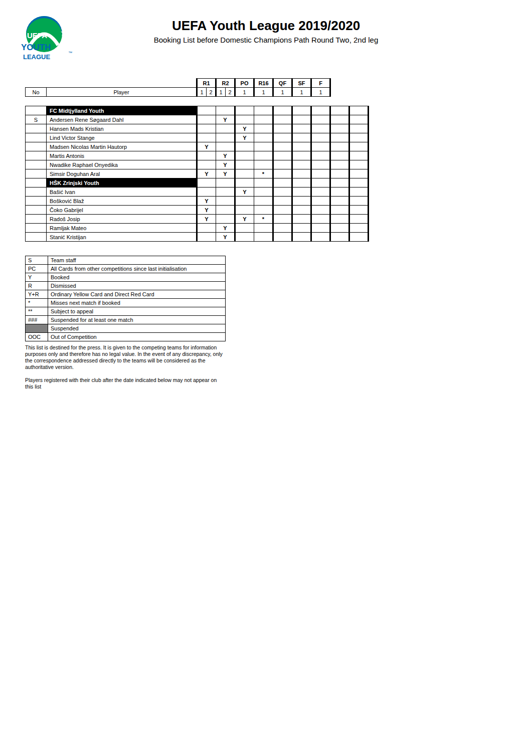UEFA YOUTH LEAGUE ™
UEFA Youth League 2019/2020
Booking List before Domestic Champions Path Round Two, 2nd leg
| | | R1 | R2 | PO | R16 | QF | SF | F |
| No | Player | 1 | 2 | 1 | 2 | 1 | 1 | 1 | 1 | 1 |
| | FC Midtjylland Youth | | | | | | | | | |
| S | Andersen Rene Søgaard Dahl | | Y | | | | | | | |
| | Hansen Mads Kristian | | | Y | | | | | | |
| | Lind Victor Stange | | | Y | | | | | | |
| | Madsen Nicolas Martin Hautorp | Y | | | | | | | | |
| | Martis Antonis | | Y | | | | | | | |
| | Nwadike Raphael Onyedika | | Y | | | | | | | |
| | Simsir Doguhan Aral | Y | Y | | * | | | | | |
| | HŠK Zrinjski Youth | | | | | | | | | |
| | Bašić Ivan | | | Y | | | | | | |
| | Bošković Blaž | Y | | | | | | | | |
| | Čoko Gabrijel | Y | | | | | | | | |
| | Radoš Josip | Y | | Y | * | | | | | |
| | Ramljak Mateo | | Y | | | | | | | |
| | Stanić Kristijan | | Y | | | | | | | |
| S | Team staff |
| PC | All Cards from other competitions since last initialisation |
| Y | Booked |
| R | Dismissed |
| Y+R | Ordinary Yellow Card and Direct Red Card |
| * | Misses next match if booked |
| ** | Subject to appeal |
| ### | Suspended for at least one match |
| | Suspended |
| OOC | Out of Competition |
This list is destined for the press. It is given to the competing teams for information purposes only and therefore has no legal value. In the event of any discrepancy, only the correspondence addressed directly to the teams will be considered as the authoritative version.
Players registered with their club after the date indicated below may not appear on this list